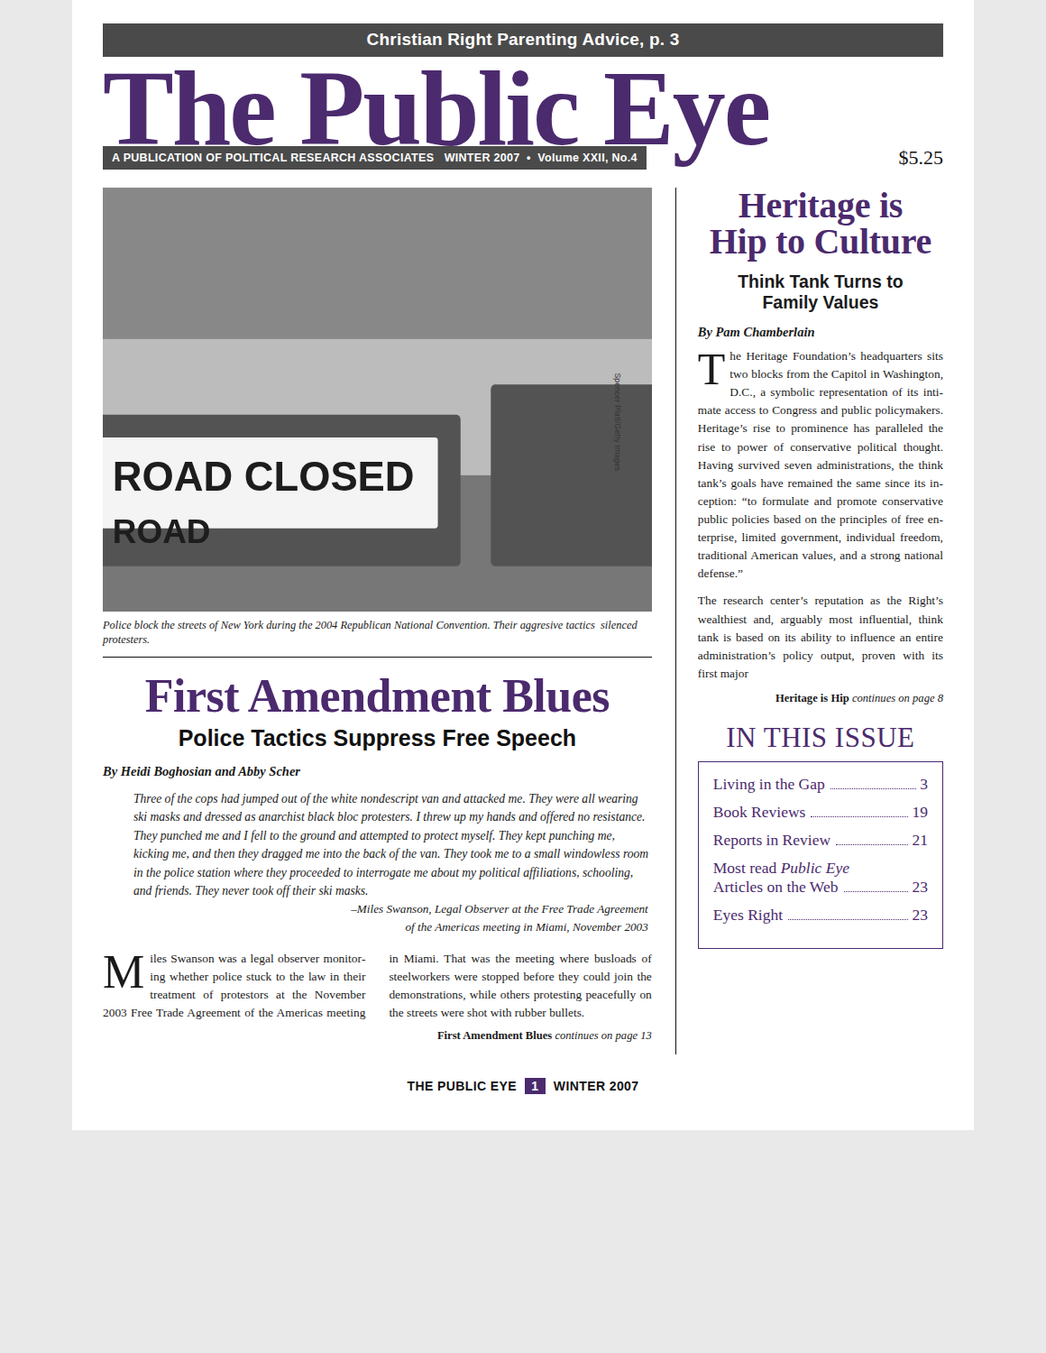Christian Right Parenting Advice, p. 3
The Public Eye
A PUBLICATION OF POLITICAL RESEARCH ASSOCIATES WINTER 2007 • Volume XXII, No.4
$5.25
Spencer Platt/Getty Images
Police block the streets of New York during the 2004 Republican National Convention. Their aggresive tactics silenced protesters.
First Amendment Blues
Police Tactics Suppress Free Speech
By Heidi Boghosian and Abby Scher
Three of the cops had jumped out of the white nondescript van and attacked me. They were all wearing ski masks and dressed as anarchist black bloc protesters. I threw up my hands and offered no resistance. They punched me and I fell to the ground and attempted to protect myself. They kept punching me, kicking me, and then they dragged me into the back of the van. They took me to a small windowless room in the police station where they proceeded to interrogate me about my political affiliations, schooling, and friends. They never took off their ski masks.
–Miles Swanson, Legal Observer at the Free Trade Agreement
of the Americas meeting in Miami, November 2003
Miles Swanson was a legal observer monitoring whether police stuck to the law in their treatment of protestors at the November 2003 Free Trade Agreement of the Americas meeting in Miami. That was the meeting where busloads of steelworkers were stopped before they could join the demonstrations, while others protesting peacefully on the streets were shot with rubber bullets.
First Amendment Blues continues on page 13
Heritage is
Hip to Culture
Think Tank Turns to
Family Values
By Pam Chamberlain
The Heritage Foundation’s headquarters sits two blocks from the Capitol in Washington, D.C., a symbolic representation of its intimate access to Congress and public policymakers. Heritage’s rise to prominence has paralleled the rise to power of conservative political thought. Having survived seven administrations, the think tank’s goals have remained the same since its inception: “to formulate and promote conservative public policies based on the principles of free enterprise, limited government, individual freedom, traditional American values, and a strong national defense.”
The research center’s reputation as the Right’s wealthiest and, arguably most influential, think tank is based on its ability to influence an entire administration’s policy output, proven with its first major
Heritage is Hip continues on page 8
IN THIS ISSUE
Living in the Gap 3
Book Reviews 19
Reports in Review 21
Most read Public Eye Articles on the Web 23
Eyes Right 23
THE PUBLIC EYE 1 WINTER 2007